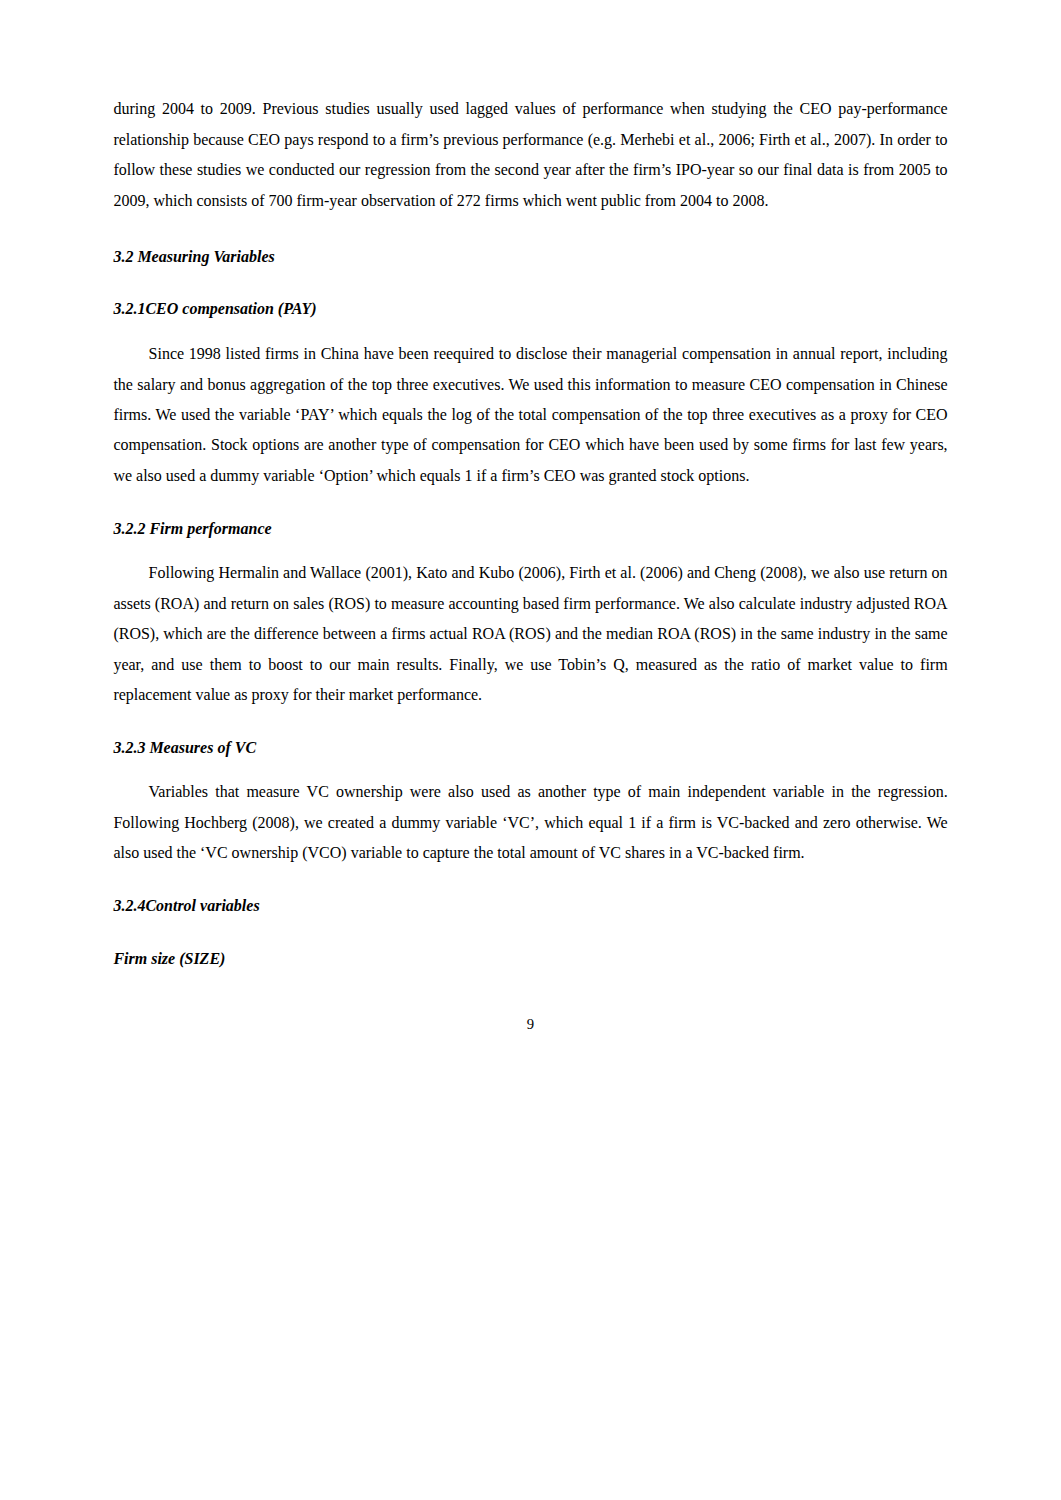during 2004 to 2009. Previous studies usually used lagged values of performance when studying the CEO pay-performance relationship because CEO pays respond to a firm’s previous performance (e.g. Merhebi et al., 2006; Firth et al., 2007). In order to follow these studies we conducted our regression from the second year after the firm’s IPO-year so our final data is from 2005 to 2009, which consists of 700 firm-year observation of 272 firms which went public from 2004 to 2008.
3.2 Measuring Variables
3.2.1CEO compensation (PAY)
Since 1998 listed firms in China have been reequired to disclose their managerial compensation in annual report, including the salary and bonus aggregation of the top three executives. We used this information to measure CEO compensation in Chinese firms. We used the variable ‘PAY’ which equals the log of the total compensation of the top three executives as a proxy for CEO compensation. Stock options are another type of compensation for CEO which have been used by some firms for last few years, we also used a dummy variable ‘Option’ which equals 1 if a firm’s CEO was granted stock options.
3.2.2 Firm performance
Following Hermalin and Wallace (2001), Kato and Kubo (2006), Firth et al. (2006) and Cheng (2008), we also use return on assets (ROA) and return on sales (ROS) to measure accounting based firm performance. We also calculate industry adjusted ROA (ROS), which are the difference between a firms actual ROA (ROS) and the median ROA (ROS) in the same industry in the same year, and use them to boost to our main results. Finally, we use Tobin’s Q, measured as the ratio of market value to firm replacement value as proxy for their market performance.
3.2.3 Measures of VC
Variables that measure VC ownership were also used as another type of main independent variable in the regression. Following Hochberg (2008), we created a dummy variable ‘VC’, which equal 1 if a firm is VC-backed and zero otherwise. We also used the ‘VC ownership (VCO) variable to capture the total amount of VC shares in a VC-backed firm.
3.2.4Control variables
Firm size (SIZE)
9